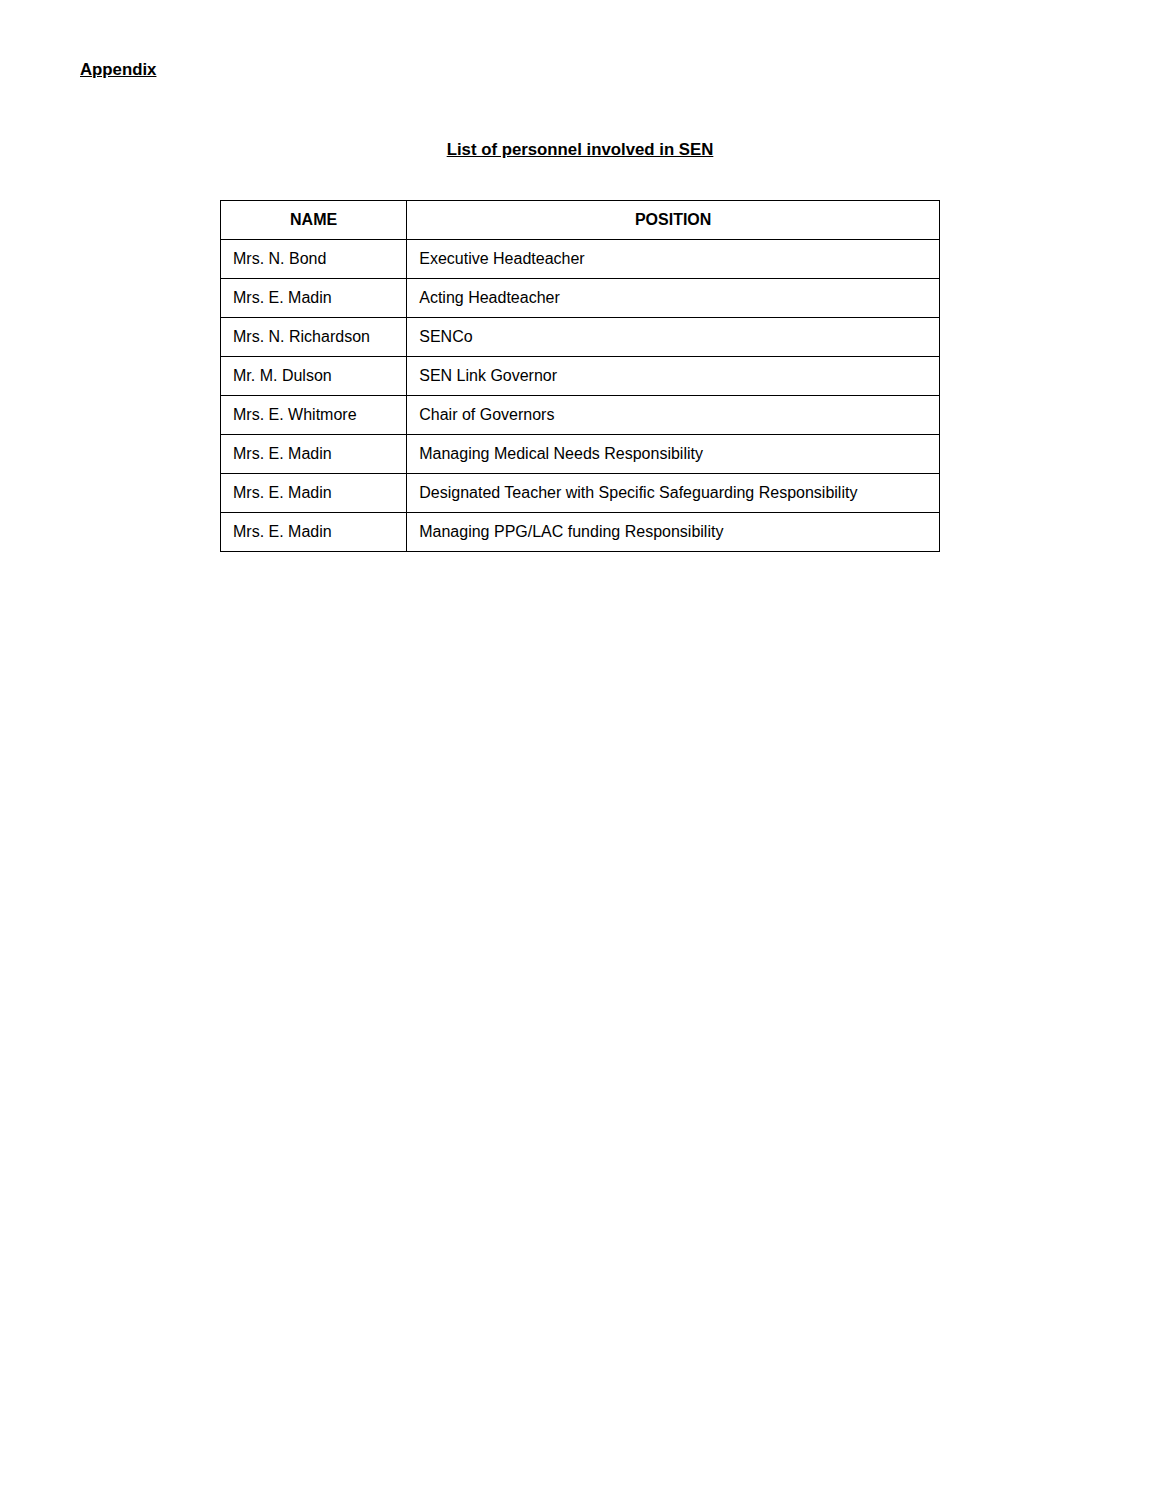Appendix
List of personnel involved in SEN
| NAME | POSITION |
| --- | --- |
| Mrs. N. Bond | Executive Headteacher |
| Mrs. E. Madin | Acting Headteacher |
| Mrs. N. Richardson | SENCo |
| Mr. M. Dulson | SEN Link Governor |
| Mrs. E. Whitmore | Chair of Governors |
| Mrs. E. Madin | Managing Medical Needs Responsibility |
| Mrs. E. Madin | Designated Teacher with Specific Safeguarding Responsibility |
| Mrs. E. Madin | Managing PPG/LAC funding Responsibility |